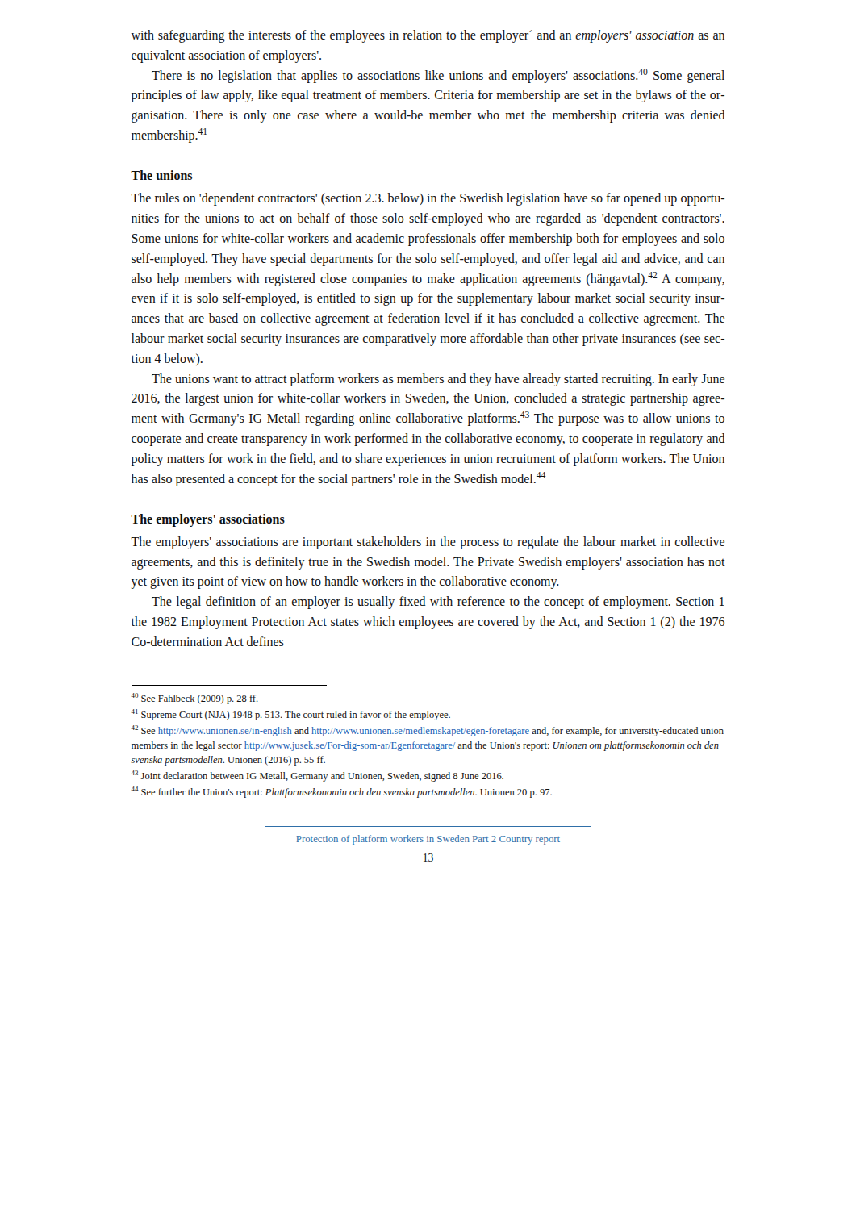with safeguarding the interests of the employees in relation to the employer´ and an employers' association as an equivalent association of employers'.
There is no legislation that applies to associations like unions and employers' associations.40 Some general principles of law apply, like equal treatment of members. Criteria for membership are set in the bylaws of the organisation. There is only one case where a would-be member who met the membership criteria was denied membership.41
The unions
The rules on 'dependent contractors' (section 2.3. below) in the Swedish legislation have so far opened up opportunities for the unions to act on behalf of those solo self-employed who are regarded as 'dependent contractors'. Some unions for white-collar workers and academic professionals offer membership both for employees and solo self-employed. They have special departments for the solo self-employed, and offer legal aid and advice, and can also help members with registered close companies to make application agreements (hängavtal).42 A company, even if it is solo self-employed, is entitled to sign up for the supplementary labour market social security insurances that are based on collective agreement at federation level if it has concluded a collective agreement. The labour market social security insurances are comparatively more affordable than other private insurances (see section 4 below).
The unions want to attract platform workers as members and they have already started recruiting. In early June 2016, the largest union for white-collar workers in Sweden, the Union, concluded a strategic partnership agreement with Germany's IG Metall regarding online collaborative platforms.43 The purpose was to allow unions to cooperate and create transparency in work performed in the collaborative economy, to cooperate in regulatory and policy matters for work in the field, and to share experiences in union recruitment of platform workers. The Union has also presented a concept for the social partners' role in the Swedish model.44
The employers' associations
The employers' associations are important stakeholders in the process to regulate the labour market in collective agreements, and this is definitely true in the Swedish model. The Private Swedish employers' association has not yet given its point of view on how to handle workers in the collaborative economy.
The legal definition of an employer is usually fixed with reference to the concept of employment. Section 1 the 1982 Employment Protection Act states which employees are covered by the Act, and Section 1 (2) the 1976 Co-determination Act defines
40 See Fahlbeck (2009) p. 28 ff.
41 Supreme Court (NJA) 1948 p. 513. The court ruled in favor of the employee.
42 See http://www.unionen.se/in-english and http://www.unionen.se/medlemskapet/egen-foretagare and, for example, for university-educated union members in the legal sector http://www.jusek.se/For-dig-som-ar/Egenforetagare/ and the Union's report: Unionen om plattformsekonomin och den svenska partsmodellen. Unionen (2016) p. 55 ff.
43 Joint declaration between IG Metall, Germany and Unionen, Sweden, signed 8 June 2016.
44 See further the Union's report: Plattformsekonomin och den svenska partsmodellen. Unionen 20 p. 97.
Protection of platform workers in Sweden Part 2 Country report
13